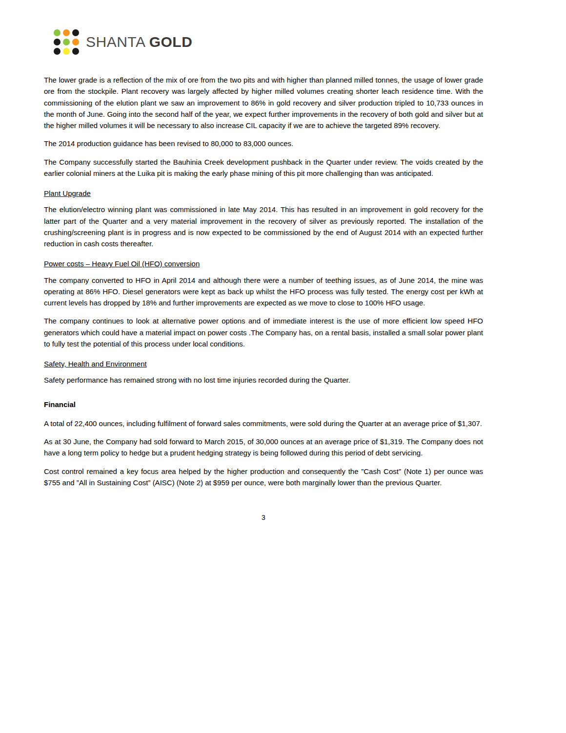SHANTA GOLD
The lower grade is a reflection of the mix of ore from the two pits and with higher than planned milled tonnes, the usage of lower grade ore from the stockpile. Plant recovery was largely affected by higher milled volumes creating shorter leach residence time. With the commissioning of the elution plant we saw an improvement to 86% in gold recovery and silver production tripled to 10,733 ounces in the month of June. Going into the second half of the year, we expect further improvements in the recovery of both gold and silver but at the higher milled volumes it will be necessary to also increase CIL capacity if we are to achieve the targeted 89% recovery.
The 2014 production guidance has been revised to 80,000 to 83,000 ounces.
The Company successfully started the Bauhinia Creek development pushback in the Quarter under review. The voids created by the earlier colonial miners at the Luika pit is making the early phase mining of this pit more challenging than was anticipated.
Plant Upgrade
The elution/electro winning plant was commissioned in late May 2014. This has resulted in an improvement in gold recovery for the latter part of the Quarter and a very material improvement in the recovery of silver as previously reported. The installation of the crushing/screening plant is in progress and is now expected to be commissioned by the end of August 2014 with an expected further reduction in cash costs thereafter.
Power costs – Heavy Fuel Oil (HFO) conversion
The company converted to HFO in April 2014 and although there were a number of teething issues, as of June 2014, the mine was operating at 86% HFO. Diesel generators were kept as back up whilst the HFO process was fully tested. The energy cost per kWh at current levels has dropped by 18% and further improvements are expected as we move to close to 100% HFO usage.
The company continues to look at alternative power options and of immediate interest is the use of more efficient low speed HFO generators which could have a material impact on power costs .The Company has, on a rental basis, installed a small solar power plant to fully test the potential of this process under local conditions.
Safety, Health and Environment
Safety performance has remained strong with no lost time injuries recorded during the Quarter.
Financial
A total of 22,400 ounces, including fulfilment of forward sales commitments, were sold during the Quarter at an average price of $1,307.
As at 30 June, the Company had sold forward to March 2015, of 30,000 ounces at an average price of $1,319. The Company does not have a long term policy to hedge but a prudent hedging strategy is being followed during this period of debt servicing.
Cost control remained a key focus area helped by the higher production and consequently the ”Cash Cost” (Note 1) per ounce was $755 and ”All in Sustaining Cost” (AISC) (Note 2) at $959 per ounce, were both marginally lower than the previous Quarter.
3